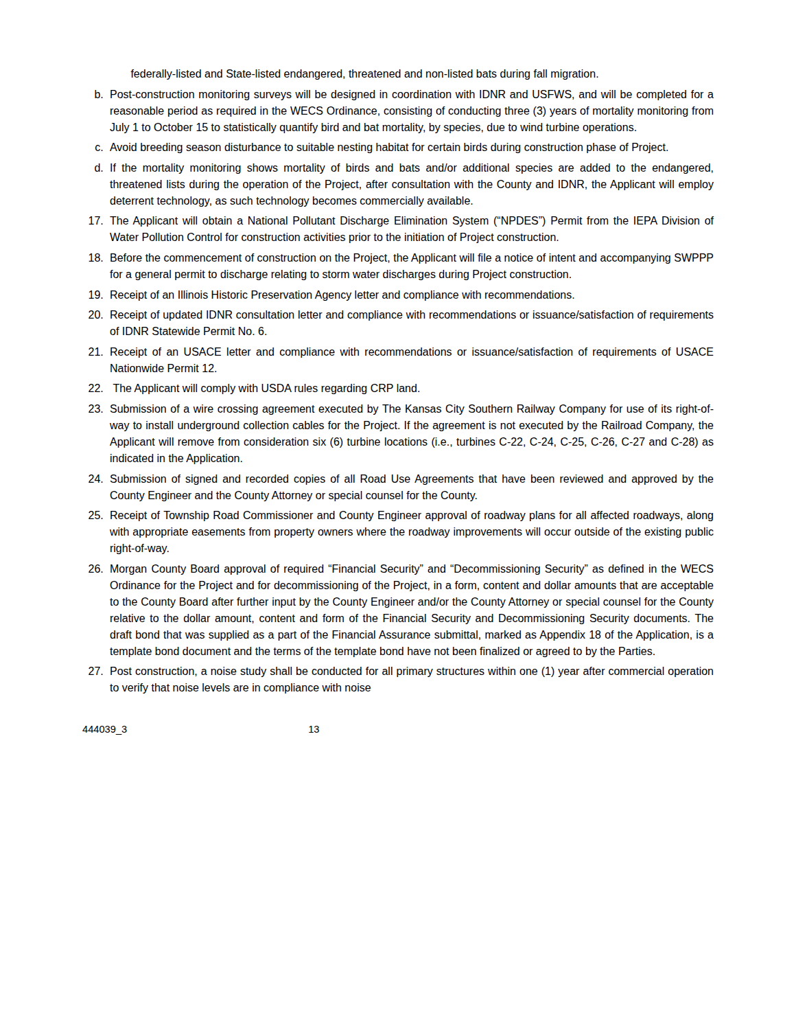federally-listed and State-listed endangered, threatened and non-listed bats during fall migration.
Post-construction monitoring surveys will be designed in coordination with IDNR and USFWS, and will be completed for a reasonable period as required in the WECS Ordinance, consisting of conducting three (3) years of mortality monitoring from July 1 to October 15 to statistically quantify bird and bat mortality, by species, due to wind turbine operations.
Avoid breeding season disturbance to suitable nesting habitat for certain birds during construction phase of Project.
If the mortality monitoring shows mortality of birds and bats and/or additional species are added to the endangered, threatened lists during the operation of the Project, after consultation with the County and IDNR, the Applicant will employ deterrent technology, as such technology becomes commercially available.
The Applicant will obtain a National Pollutant Discharge Elimination System (“NPDES”) Permit from the IEPA Division of Water Pollution Control for construction activities prior to the initiation of Project construction.
Before the commencement of construction on the Project, the Applicant will file a notice of intent and accompanying SWPPP for a general permit to discharge relating to storm water discharges during Project construction.
Receipt of an Illinois Historic Preservation Agency letter and compliance with recommendations.
Receipt of updated IDNR consultation letter and compliance with recommendations or issuance/satisfaction of requirements of IDNR Statewide Permit No. 6.
Receipt of an USACE letter and compliance with recommendations or issuance/satisfaction of requirements of USACE Nationwide Permit 12.
The Applicant will comply with USDA rules regarding CRP land.
Submission of a wire crossing agreement executed by The Kansas City Southern Railway Company for use of its right-of-way to install underground collection cables for the Project. If the agreement is not executed by the Railroad Company, the Applicant will remove from consideration six (6) turbine locations (i.e., turbines C-22, C-24, C-25, C-26, C-27 and C-28) as indicated in the Application.
Submission of signed and recorded copies of all Road Use Agreements that have been reviewed and approved by the County Engineer and the County Attorney or special counsel for the County.
Receipt of Township Road Commissioner and County Engineer approval of roadway plans for all affected roadways, along with appropriate easements from property owners where the roadway improvements will occur outside of the existing public right-of-way.
Morgan County Board approval of required “Financial Security” and “Decommissioning Security” as defined in the WECS Ordinance for the Project and for decommissioning of the Project, in a form, content and dollar amounts that are acceptable to the County Board after further input by the County Engineer and/or the County Attorney or special counsel for the County relative to the dollar amount, content and form of the Financial Security and Decommissioning Security documents. The draft bond that was supplied as a part of the Financial Assurance submittal, marked as Appendix 18 of the Application, is a template bond document and the terms of the template bond have not been finalized or agreed to by the Parties.
Post construction, a noise study shall be conducted for all primary structures within one (1) year after commercial operation to verify that noise levels are in compliance with noise
444039_313